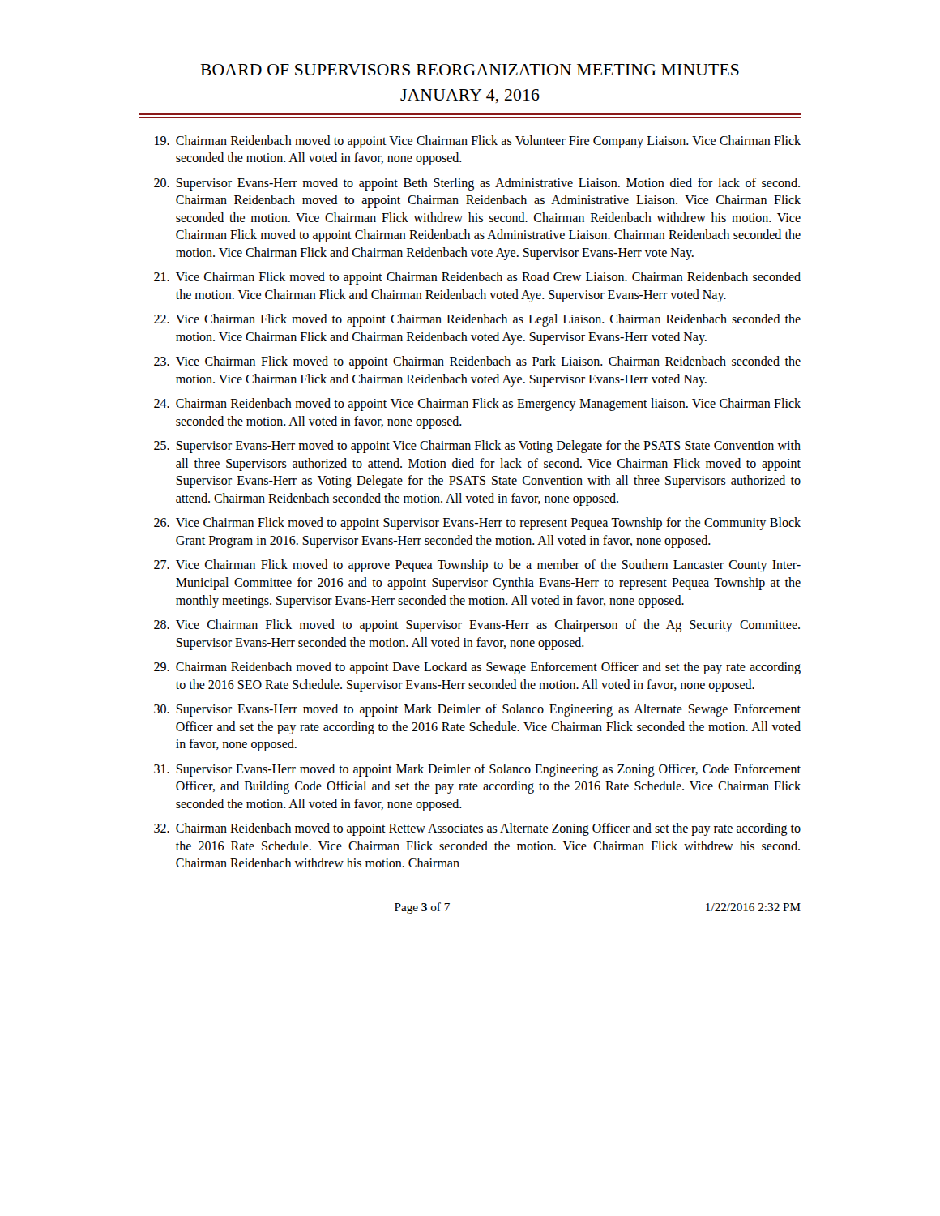BOARD OF SUPERVISORS REORGANIZATION MEETING MINUTES
JANUARY 4, 2016
Chairman Reidenbach moved to appoint Vice Chairman Flick as Volunteer Fire Company Liaison. Vice Chairman Flick seconded the motion. All voted in favor, none opposed.
Supervisor Evans-Herr moved to appoint Beth Sterling as Administrative Liaison. Motion died for lack of second. Chairman Reidenbach moved to appoint Chairman Reidenbach as Administrative Liaison. Vice Chairman Flick seconded the motion. Vice Chairman Flick withdrew his second. Chairman Reidenbach withdrew his motion. Vice Chairman Flick moved to appoint Chairman Reidenbach as Administrative Liaison. Chairman Reidenbach seconded the motion. Vice Chairman Flick and Chairman Reidenbach vote Aye. Supervisor Evans-Herr vote Nay.
Vice Chairman Flick moved to appoint Chairman Reidenbach as Road Crew Liaison. Chairman Reidenbach seconded the motion. Vice Chairman Flick and Chairman Reidenbach voted Aye. Supervisor Evans-Herr voted Nay.
Vice Chairman Flick moved to appoint Chairman Reidenbach as Legal Liaison. Chairman Reidenbach seconded the motion. Vice Chairman Flick and Chairman Reidenbach voted Aye. Supervisor Evans-Herr voted Nay.
Vice Chairman Flick moved to appoint Chairman Reidenbach as Park Liaison. Chairman Reidenbach seconded the motion. Vice Chairman Flick and Chairman Reidenbach voted Aye. Supervisor Evans-Herr voted Nay.
Chairman Reidenbach moved to appoint Vice Chairman Flick as Emergency Management liaison. Vice Chairman Flick seconded the motion. All voted in favor, none opposed.
Supervisor Evans-Herr moved to appoint Vice Chairman Flick as Voting Delegate for the PSATS State Convention with all three Supervisors authorized to attend. Motion died for lack of second. Vice Chairman Flick moved to appoint Supervisor Evans-Herr as Voting Delegate for the PSATS State Convention with all three Supervisors authorized to attend. Chairman Reidenbach seconded the motion. All voted in favor, none opposed.
Vice Chairman Flick moved to appoint Supervisor Evans-Herr to represent Pequea Township for the Community Block Grant Program in 2016. Supervisor Evans-Herr seconded the motion. All voted in favor, none opposed.
Vice Chairman Flick moved to approve Pequea Township to be a member of the Southern Lancaster County Inter-Municipal Committee for 2016 and to appoint Supervisor Cynthia Evans-Herr to represent Pequea Township at the monthly meetings. Supervisor Evans-Herr seconded the motion. All voted in favor, none opposed.
Vice Chairman Flick moved to appoint Supervisor Evans-Herr as Chairperson of the Ag Security Committee. Supervisor Evans-Herr seconded the motion. All voted in favor, none opposed.
Chairman Reidenbach moved to appoint Dave Lockard as Sewage Enforcement Officer and set the pay rate according to the 2016 SEO Rate Schedule. Supervisor Evans-Herr seconded the motion. All voted in favor, none opposed.
Supervisor Evans-Herr moved to appoint Mark Deimler of Solanco Engineering as Alternate Sewage Enforcement Officer and set the pay rate according to the 2016 Rate Schedule. Vice Chairman Flick seconded the motion. All voted in favor, none opposed.
Supervisor Evans-Herr moved to appoint Mark Deimler of Solanco Engineering as Zoning Officer, Code Enforcement Officer, and Building Code Official and set the pay rate according to the 2016 Rate Schedule. Vice Chairman Flick seconded the motion. All voted in favor, none opposed.
Chairman Reidenbach moved to appoint Rettew Associates as Alternate Zoning Officer and set the pay rate according to the 2016 Rate Schedule. Vice Chairman Flick seconded the motion. Vice Chairman Flick withdrew his second. Chairman Reidenbach withdrew his motion. Chairman
Page 3 of 7 1/22/2016 2:32 PM